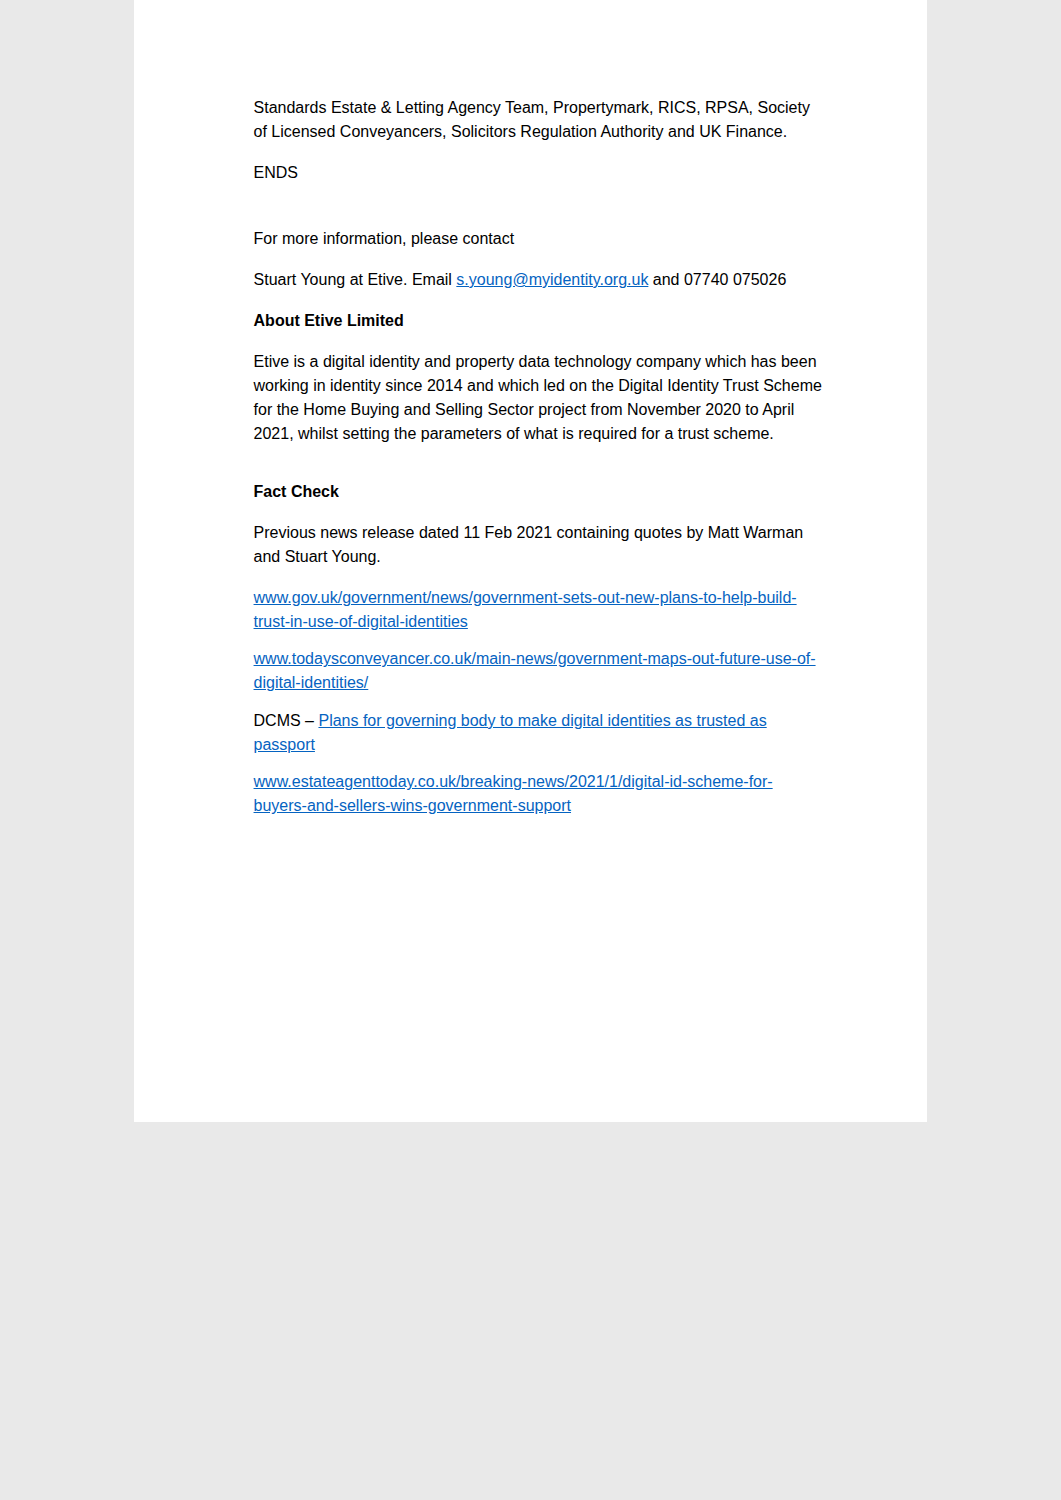Standards Estate & Letting Agency Team, Propertymark, RICS, RPSA, Society of Licensed Conveyancers, Solicitors Regulation Authority and UK Finance.
ENDS
For more information, please contact
Stuart Young at Etive. Email s.young@myidentity.org.uk and 07740 075026
About Etive Limited
Etive is a digital identity and property data technology company which has been working in identity since 2014 and which led on the Digital Identity Trust Scheme for the Home Buying and Selling Sector project from November 2020 to April 2021, whilst setting the parameters of what is required for a trust scheme.
Fact Check
Previous news release dated 11 Feb 2021 containing quotes by Matt Warman and Stuart Young.
www.gov.uk/government/news/government-sets-out-new-plans-to-help-build-trust-in-use-of-digital-identities
www.todaysconveyancer.co.uk/main-news/government-maps-out-future-use-of-digital-identities/
DCMS – Plans for governing body to make digital identities as trusted as passport
www.estateagenttoday.co.uk/breaking-news/2021/1/digital-id-scheme-for-buyers-and-sellers-wins-government-support